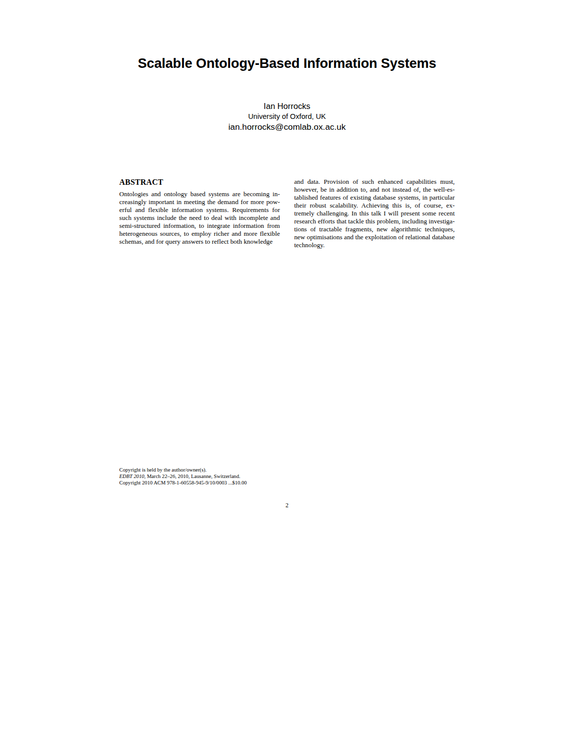Scalable Ontology-Based Information Systems
Ian Horrocks
University of Oxford, UK
ian.horrocks@comlab.ox.ac.uk
ABSTRACT
Ontologies and ontology based systems are becoming increasingly important in meeting the demand for more powerful and flexible information systems. Requirements for such systems include the need to deal with incomplete and semi-structured information, to integrate information from heterogeneous sources, to employ richer and more flexible schemas, and for query answers to reflect both knowledge
and data. Provision of such enhanced capabilities must, however, be in addition to, and not instead of, the well-established features of existing database systems, in particular their robust scalability. Achieving this is, of course, extremely challenging. In this talk I will present some recent research efforts that tackle this problem, including investigations of tractable fragments, new algorithmic techniques, new optimisations and the exploitation of relational database technology.
Copyright is held by the author/owner(s).
EDBT 2010, March 22–26, 2010, Lausanne, Switzerland.
Copyright 2010 ACM 978-1-60558-945-9/10/0003 ...$10.00
2